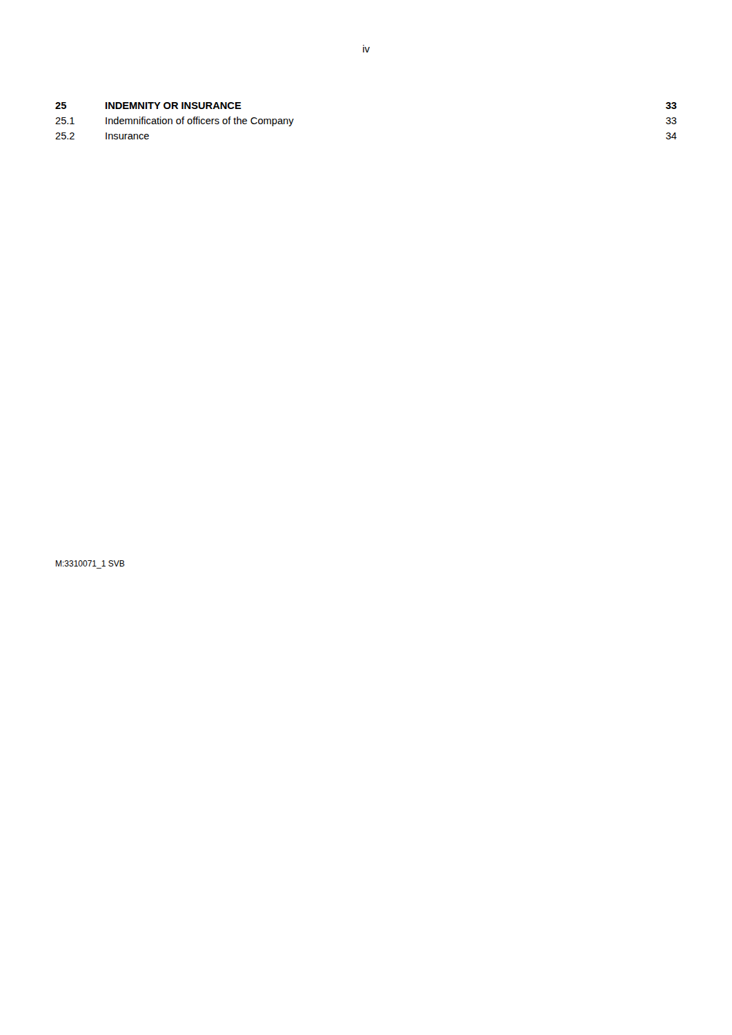iv
| 25 | INDEMNITY OR INSURANCE | 33 |
| 25.1 | Indemnification of officers of the Company | 33 |
| 25.2 | Insurance | 34 |
M:3310071_1 SVB